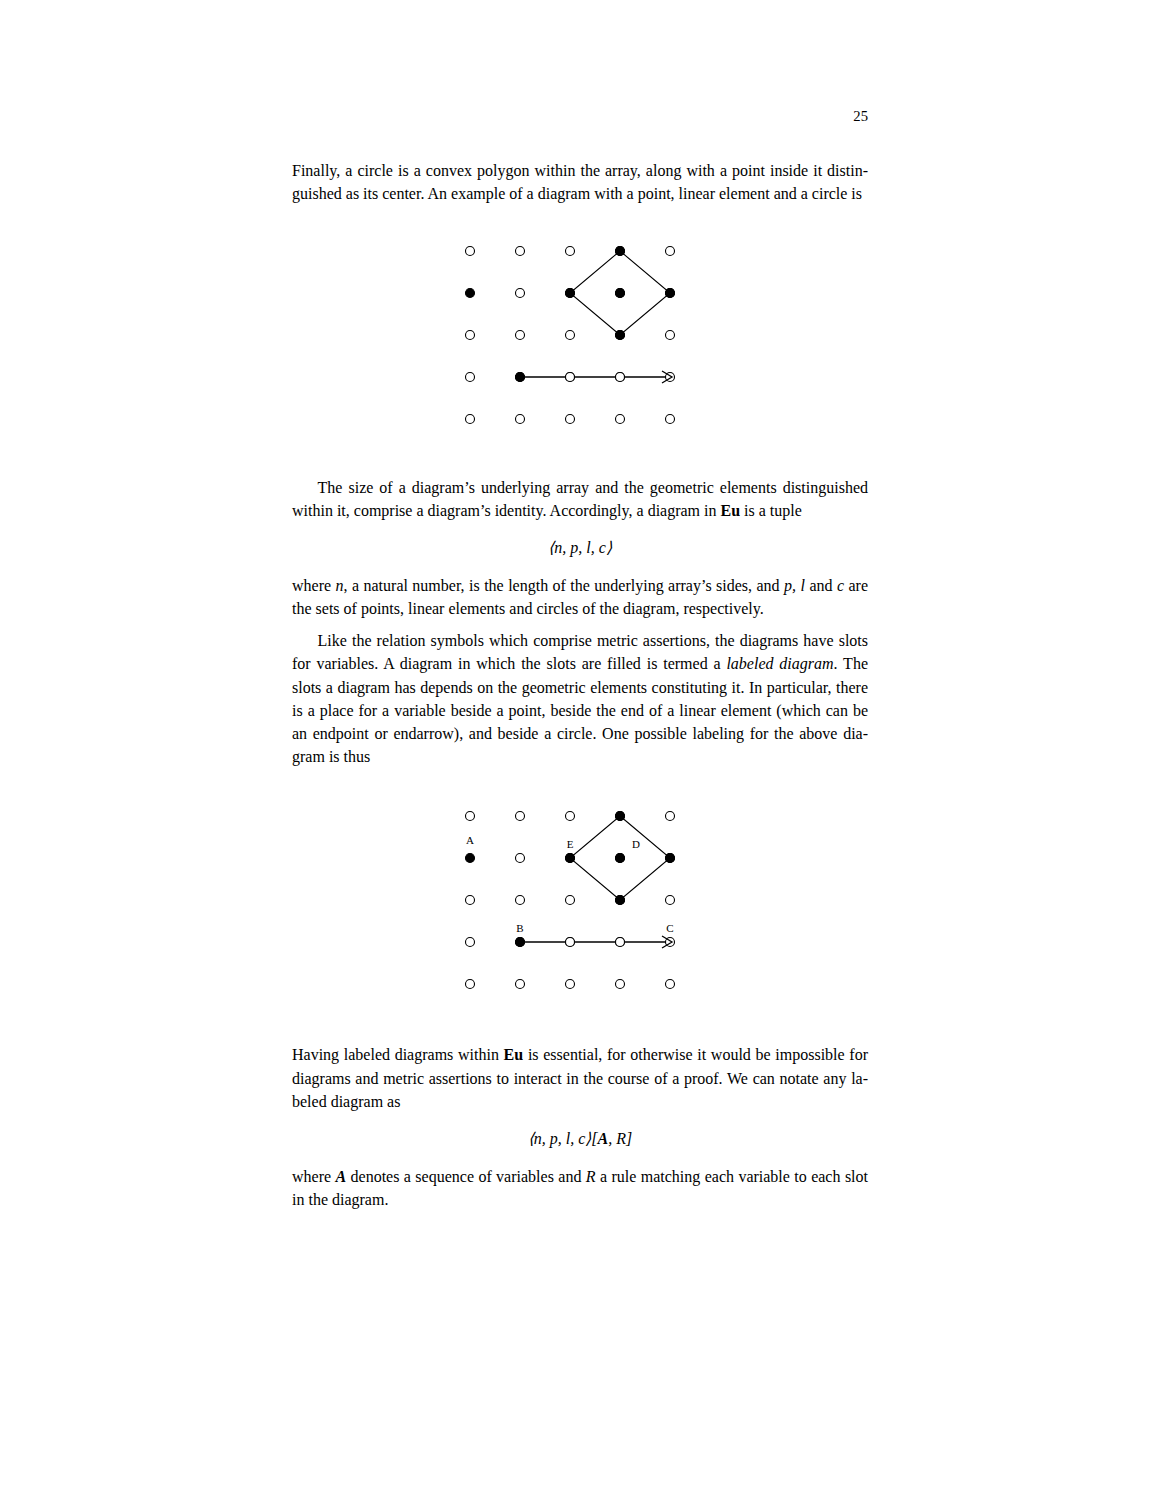25
Finally, a circle is a convex polygon within the array, along with a point inside it distinguished as its center. An example of a diagram with a point, linear element and a circle is
The size of a diagram’s underlying array and the geometric elements distinguished within it, comprise a diagram’s identity. Accordingly, a diagram in Eu is a tuple
⟨n, p, l, c⟩
where n, a natural number, is the length of the underlying array’s sides, and p, l and c are the sets of points, linear elements and circles of the diagram, respectively.
Like the relation symbols which comprise metric assertions, the diagrams have slots for variables. A diagram in which the slots are filled is termed a labeled diagram. The slots a diagram has depends on the geometric elements constituting it. In particular, there is a place for a variable beside a point, beside the end of a linear element (which can be an endpoint or endarrow), and beside a circle. One possible labeling for the above diagram is thus
A B C D E
Having labeled diagrams within Eu is essential, for otherwise it would be impossible for diagrams and metric assertions to interact in the course of a proof. We can notate any labeled diagram as
⟨n, p, l, c⟩[A, R]
where A denotes a sequence of variables and R a rule matching each variable to each slot in the diagram.